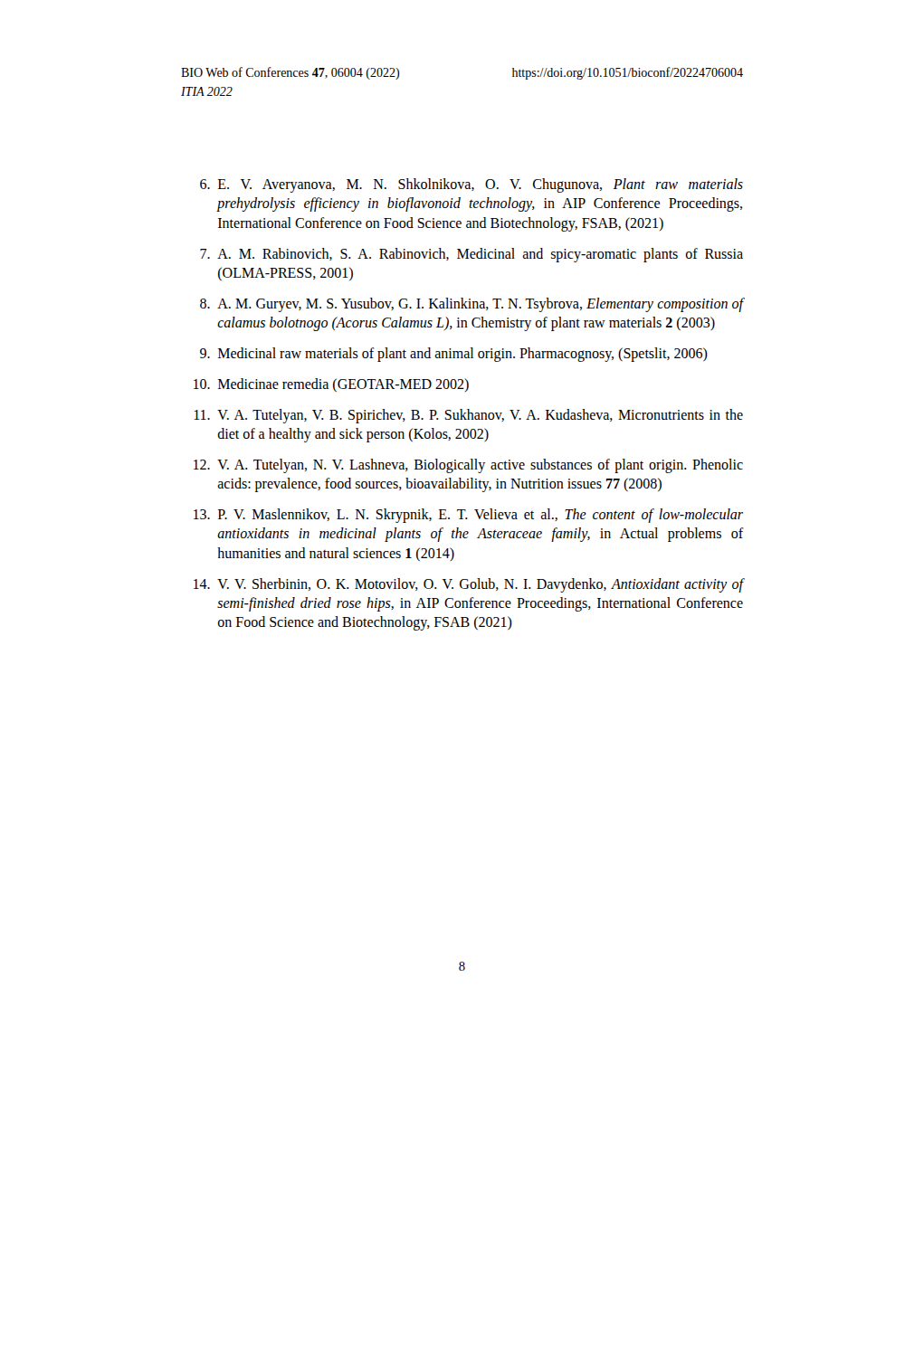BIO Web of Conferences 47, 06004 (2022) ITIA 2022
https://doi.org/10.1051/bioconf/20224706004
E. V. Averyanova, M. N. Shkolnikova, O. V. Chugunova, Plant raw materials prehydrolysis efficiency in bioflavonoid technology, in AIP Conference Proceedings, International Conference on Food Science and Biotechnology, FSAB, (2021)
A. M. Rabinovich, S. A. Rabinovich, Medicinal and spicy-aromatic plants of Russia (OLMA-PRESS, 2001)
A. M. Guryev, M. S. Yusubov, G. I. Kalinkina, T. N. Tsybrova, Elementary composition of calamus bolotnogo (Acorus Calamus L), in Chemistry of plant raw materials 2 (2003)
Medicinal raw materials of plant and animal origin. Pharmacognosy, (Spetslit, 2006)
Medicinae remedia (GEOTAR-MED 2002)
V. A. Tutelyan, V. B. Spirichev, B. P. Sukhanov, V. A. Kudasheva, Micronutrients in the diet of a healthy and sick person (Kolos, 2002)
V. A. Tutelyan, N. V. Lashneva, Biologically active substances of plant origin. Phenolic acids: prevalence, food sources, bioavailability, in Nutrition issues 77 (2008)
P. V. Maslennikov, L. N. Skrypnik, E. T. Velieva et al., The content of low-molecular antioxidants in medicinal plants of the Asteraceae family, in Actual problems of humanities and natural sciences 1 (2014)
V. V. Sherbinin, O. K. Motovilov, O. V. Golub, N. I. Davydenko, Antioxidant activity of semi-finished dried rose hips, in AIP Conference Proceedings, International Conference on Food Science and Biotechnology, FSAB (2021)
8